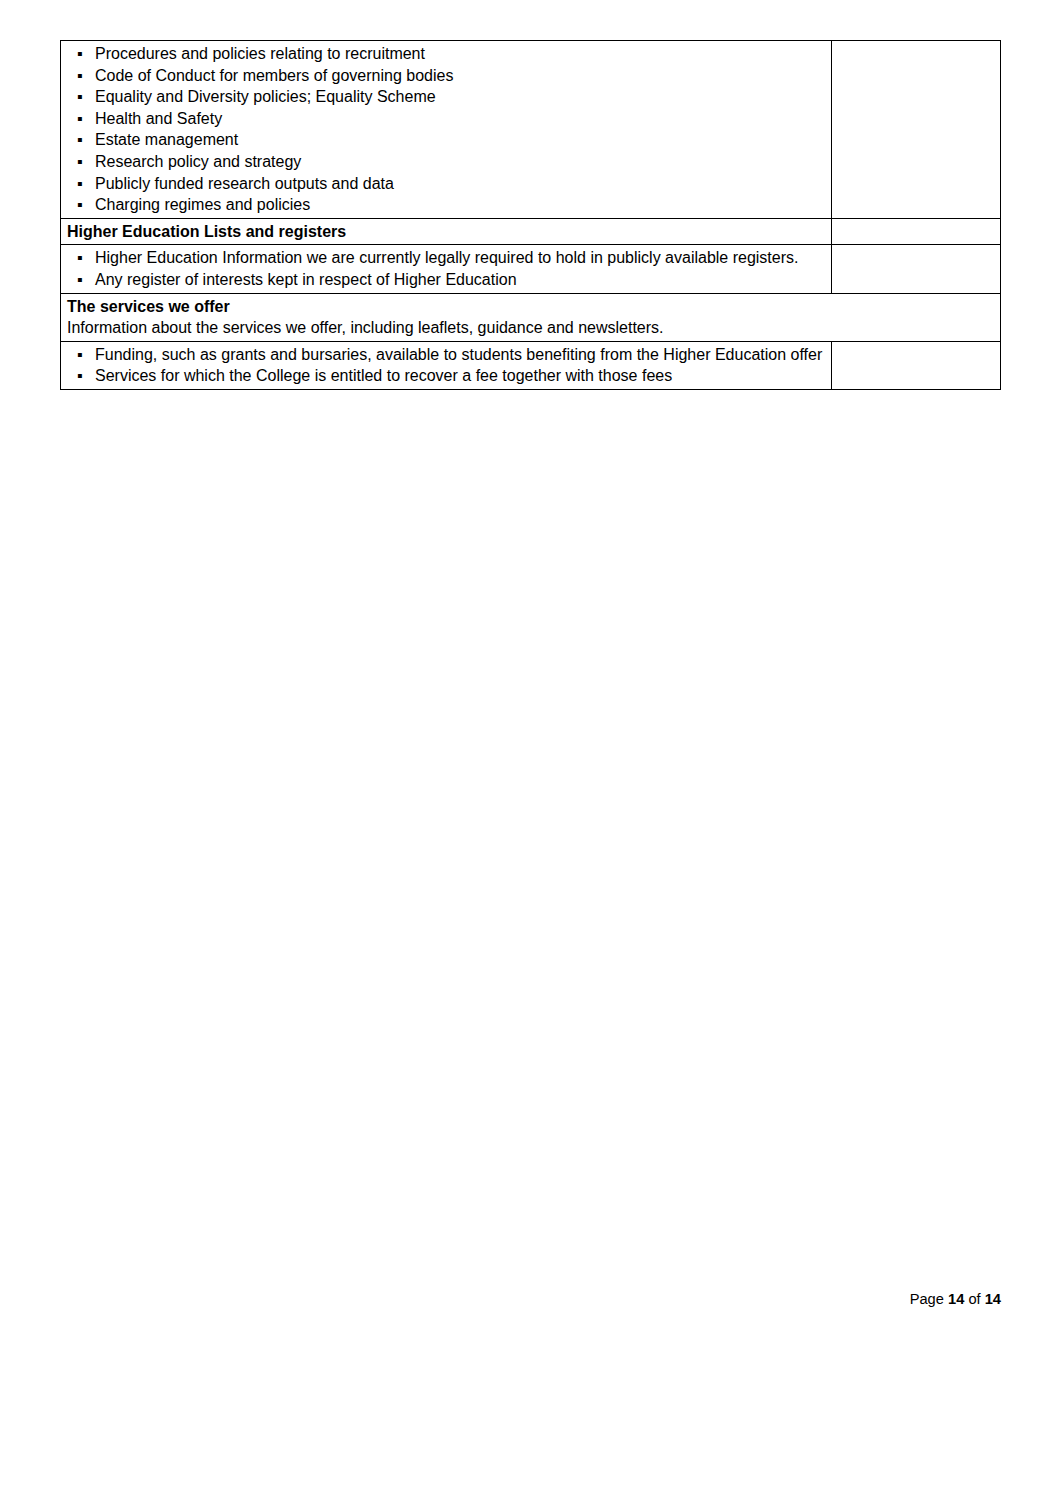| Procedures and policies relating to recruitment Code of Conduct for members of governing bodies Equality and Diversity policies; Equality Scheme Health and Safety Estate management Research policy and strategy Publicly funded research outputs and data Charging regimes and policies | |
| Higher Education Lists and registers | |
| Higher Education Information we are currently legally required to hold in publicly available registers. Any register of interests kept in respect of Higher Education | |
| The services we offer Information about the services we offer, including leaflets, guidance and newsletters. |
| Funding, such as grants and bursaries, available to students benefiting from the Higher Education offer Services for which the College is entitled to recover a fee together with those fees | |
Page 14 of 14